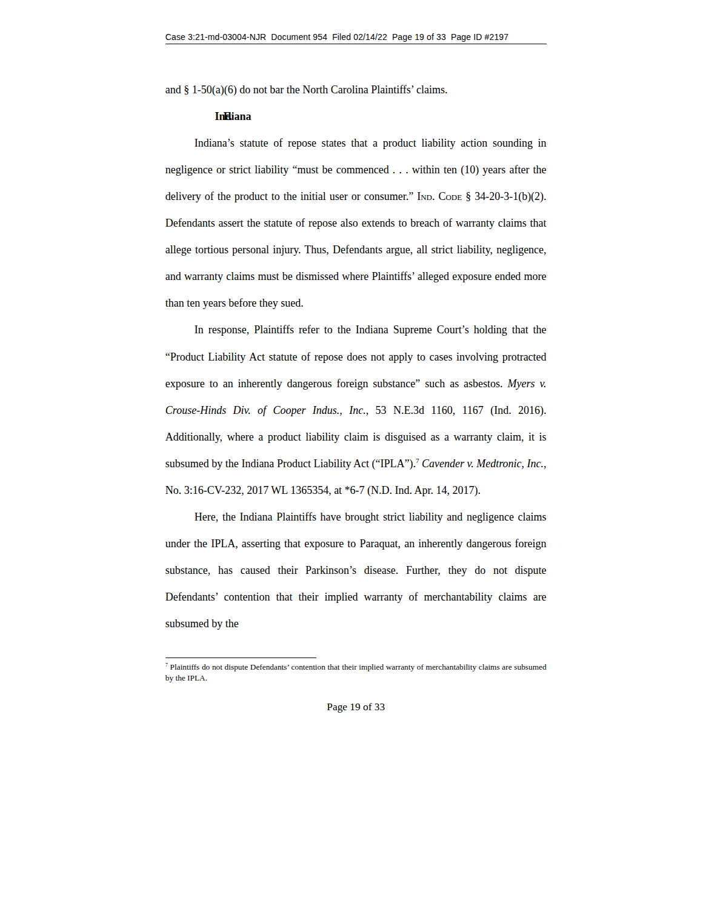Case 3:21-md-03004-NJR Document 954 Filed 02/14/22 Page 19 of 33 Page ID #2197
and § 1-50(a)(6) do not bar the North Carolina Plaintiffs’ claims.
F. Indiana
Indiana’s statute of repose states that a product liability action sounding in negligence or strict liability “must be commenced . . . within ten (10) years after the delivery of the product to the initial user or consumer.” Ind. Code § 34-20-3-1(b)(2). Defendants assert the statute of repose also extends to breach of warranty claims that allege tortious personal injury. Thus, Defendants argue, all strict liability, negligence, and warranty claims must be dismissed where Plaintiffs’ alleged exposure ended more than ten years before they sued.
In response, Plaintiffs refer to the Indiana Supreme Court’s holding that the “Product Liability Act statute of repose does not apply to cases involving protracted exposure to an inherently dangerous foreign substance” such as asbestos. Myers v. Crouse-Hinds Div. of Cooper Indus., Inc., 53 N.E.3d 1160, 1167 (Ind. 2016). Additionally, where a product liability claim is disguised as a warranty claim, it is subsumed by the Indiana Product Liability Act (“IPLA”).7 Cavender v. Medtronic, Inc., No. 3:16-CV-232, 2017 WL 1365354, at *6-7 (N.D. Ind. Apr. 14, 2017).
Here, the Indiana Plaintiffs have brought strict liability and negligence claims under the IPLA, asserting that exposure to Paraquat, an inherently dangerous foreign substance, has caused their Parkinson’s disease. Further, they do not dispute Defendants’ contention that their implied warranty of merchantability claims are subsumed by the
7 Plaintiffs do not dispute Defendants’ contention that their implied warranty of merchantability claims are subsumed by the IPLA.
Page 19 of 33